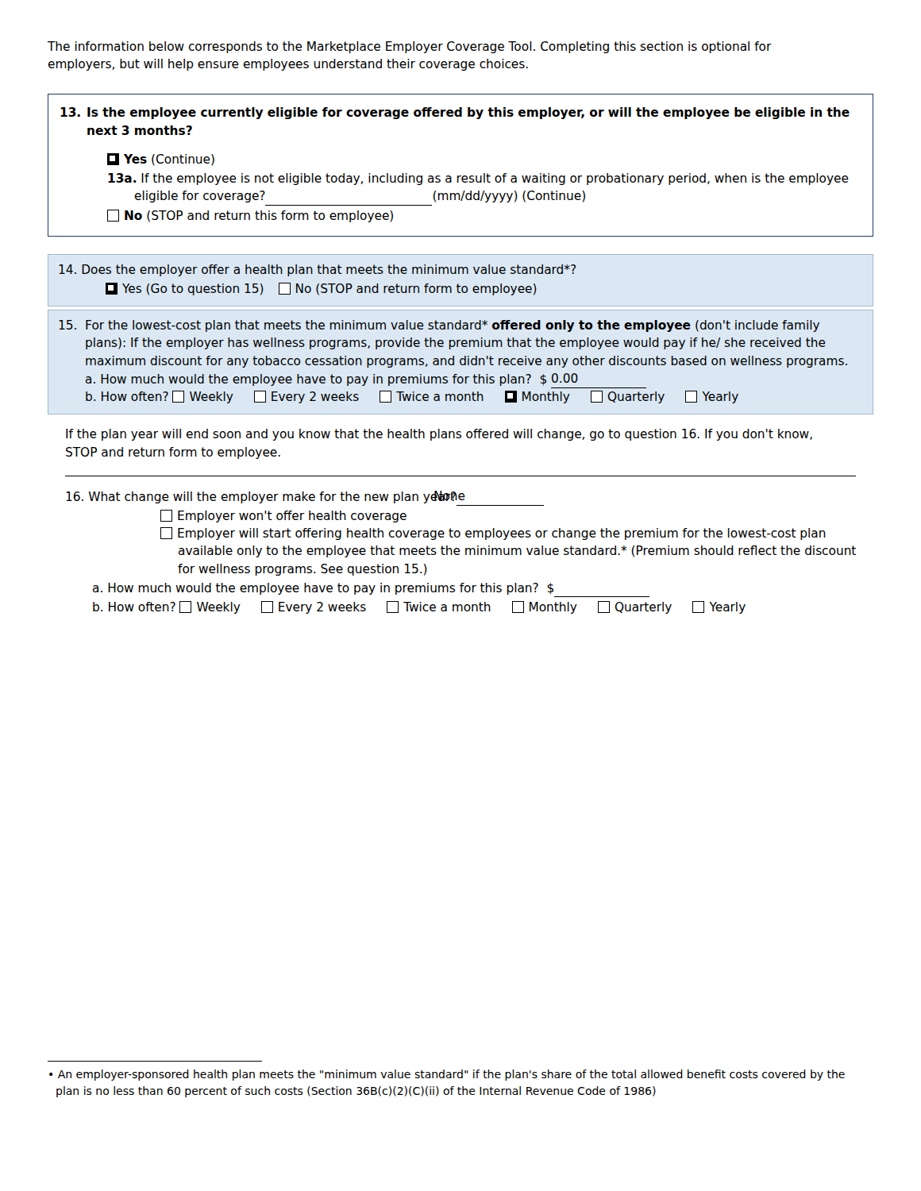The information below corresponds to the Marketplace Employer Coverage Tool. Completing this section is optional for employers, but will help ensure employees understand their coverage choices.
13. Is the employee currently eligible for coverage offered by this employer, or will the employee be eligible in the next 3 months?
Yes (Continue)
13a. If the employee is not eligible today, including as a result of a waiting or probationary period, when is the employee eligible for coverage? (mm/dd/yyyy) (Continue)
No (STOP and return this form to employee)
14. Does the employer offer a health plan that meets the minimum value standard*?
Yes (Go to question 15) No (STOP and return form to employee)
15. For the lowest-cost plan that meets the minimum value standard* offered only to the employee (don't include family plans): If the employer has wellness programs, provide the premium that the employee would pay if he/ she received the maximum discount for any tobacco cessation programs, and didn't receive any other discounts based on wellness programs.
a. How much would the employee have to pay in premiums for this plan? $ 0.00
b. How often? Weekly Every 2 weeks Twice a month Monthly Quarterly Yearly
If the plan year will end soon and you know that the health plans offered will change, go to question 16. If you don't know, STOP and return form to employee.
16. What change will the employer make for the new plan year? None
Employer won't offer health coverage
Employer will start offering health coverage to employees or change the premium for the lowest-cost plan available only to the employee that meets the minimum value standard.* (Premium should reflect the discount for wellness programs. See question 15.)
a. How much would the employee have to pay in premiums for this plan? $
b. How often? Weekly Every 2 weeks Twice a month Monthly Quarterly Yearly
• An employer-sponsored health plan meets the "minimum value standard" if the plan's share of the total allowed benefit costs covered by the plan is no less than 60 percent of such costs (Section 36B(c)(2)(C)(ii) of the Internal Revenue Code of 1986)